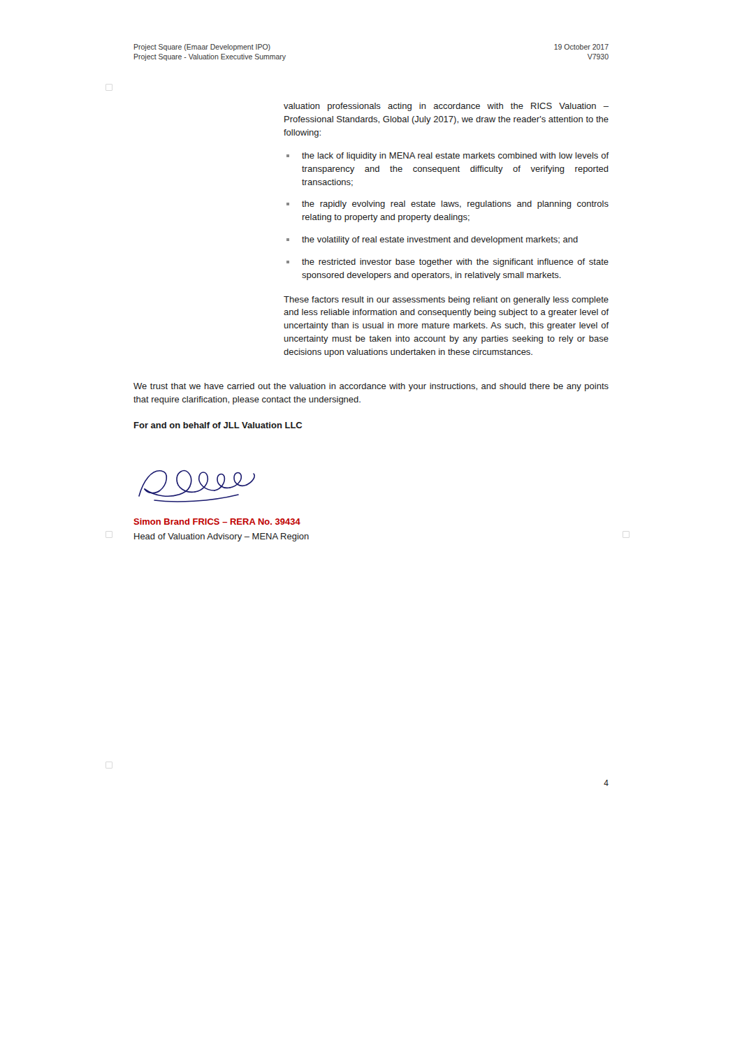Project Square (Emaar Development IPO)
Project Square - Valuation Executive Summary
19 October 2017
V7930
valuation professionals acting in accordance with the RICS Valuation – Professional Standards, Global (July 2017), we draw the reader's attention to the following:
the lack of liquidity in MENA real estate markets combined with low levels of transparency and the consequent difficulty of verifying reported transactions;
the rapidly evolving real estate laws, regulations and planning controls relating to property and property dealings;
the volatility of real estate investment and development markets; and
the restricted investor base together with the significant influence of state sponsored developers and operators, in relatively small markets.
These factors result in our assessments being reliant on generally less complete and less reliable information and consequently being subject to a greater level of uncertainty than is usual in more mature markets. As such, this greater level of uncertainty must be taken into account by any parties seeking to rely or base decisions upon valuations undertaken in these circumstances.
We trust that we have carried out the valuation in accordance with your instructions, and should there be any points that require clarification, please contact the undersigned.
For and on behalf of JLL Valuation LLC
Simon Brand FRICS – RERA No. 39434
Head of Valuation Advisory – MENA Region
4